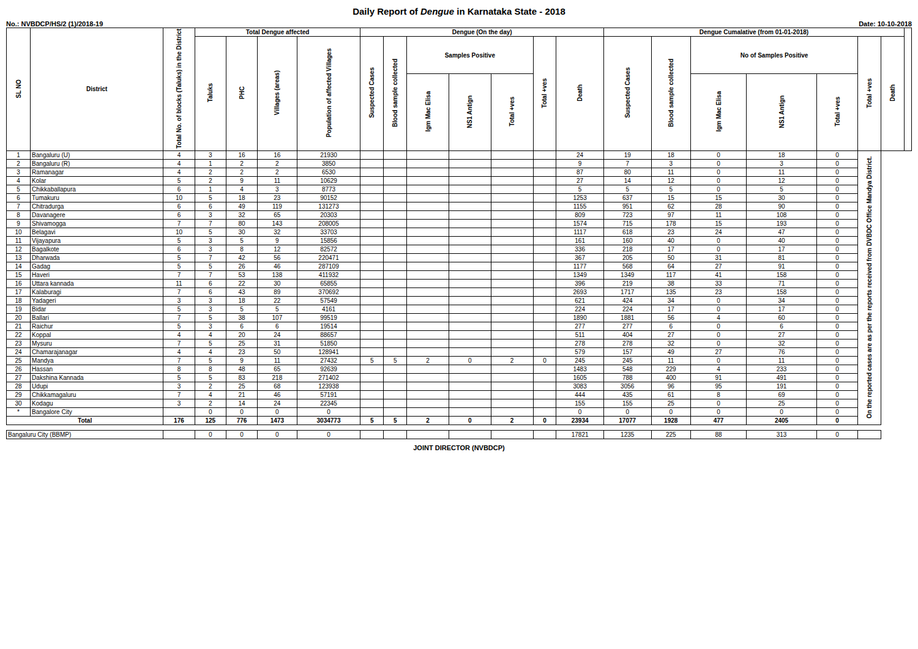Daily Report of Dengue in Karnataka State - 2018
No.: NVBDCP/HS/2 (1)/2018-19 Date: 10-10-2018
| SL NO | District | Total No. of blocks (Taluks) in the District | Total Dengue affected | Dengue (On the day) | Dengue Cumalative (from 01-01-2018) | |
| --- | --- | --- | --- | --- | --- | --- |
| Taluks | PHC | Villages (areas) | Population of affected Villages | Suspected Cases | Blood sample collected | Samples Positive | Total +ves | Death | Suspected Cases | Blood sample collected | No of Samples Positive | Total +ves | Death |
| Igm Mac Elisa | NS1 Antign | Total +ves | Igm Mac Elisa | NS1 Antign | Total +ves |
| 1 | Bangaluru (U) | 4 | 3 | 16 | 16 | 21930 | | | | | | | 24 | 19 | 18 | 0 | 18 | 0 | On the reported cases are as per the reports received from DVBDC Office Mandya District. |
| 2 | Bangaluru (R) | 4 | 1 | 2 | 2 | 3850 | | | | | | | 9 | 7 | 3 | 0 | 3 | 0 |
| 3 | Ramanagar | 4 | 2 | 2 | 2 | 6530 | | | | | | | 87 | 80 | 11 | 0 | 11 | 0 |
| 4 | Kolar | 5 | 2 | 9 | 11 | 10629 | | | | | | | 27 | 14 | 12 | 0 | 12 | 0 |
| 5 | Chikkaballapura | 6 | 1 | 4 | 3 | 8773 | | | | | | | 5 | 5 | 5 | 0 | 5 | 0 |
| 6 | Tumakuru | 10 | 5 | 18 | 23 | 90152 | | | | | | | 1253 | 637 | 15 | 15 | 30 | 0 |
| 7 | Chitradurga | 6 | 6 | 49 | 119 | 131273 | | | | | | | 1155 | 951 | 62 | 28 | 90 | 0 |
| 8 | Davanagere | 6 | 3 | 32 | 65 | 20303 | | | | | | | 809 | 723 | 97 | 11 | 108 | 0 |
| 9 | Shivamogga | 7 | 7 | 80 | 143 | 208005 | | | | | | | 1574 | 715 | 178 | 15 | 193 | 0 |
| 10 | Belagavi | 10 | 5 | 30 | 32 | 33703 | | | | | | | 1117 | 618 | 23 | 24 | 47 | 0 |
| 11 | Vijayapura | 5 | 3 | 5 | 9 | 15856 | | | | | | | 161 | 160 | 40 | 0 | 40 | 0 |
| 12 | Bagalkote | 6 | 3 | 8 | 12 | 82572 | | | | | | | 336 | 218 | 17 | 0 | 17 | 0 |
| 13 | Dharwada | 5 | 7 | 42 | 56 | 220471 | | | | | | | 367 | 205 | 50 | 31 | 81 | 0 |
| 14 | Gadag | 5 | 5 | 26 | 46 | 287109 | | | | | | | 1177 | 568 | 64 | 27 | 91 | 0 |
| 15 | Haveri | 7 | 7 | 53 | 138 | 411932 | | | | | | | 1349 | 1349 | 117 | 41 | 158 | 0 |
| 16 | Uttara kannada | 11 | 6 | 22 | 30 | 65855 | | | | | | | 396 | 219 | 38 | 33 | 71 | 0 |
| 17 | Kalaburagi | 7 | 6 | 43 | 89 | 370692 | | | | | | | 2693 | 1717 | 135 | 23 | 158 | 0 |
| 18 | Yadageri | 3 | 3 | 18 | 22 | 57549 | | | | | | | 621 | 424 | 34 | 0 | 34 | 0 |
| 19 | Bidar | 5 | 3 | 5 | 5 | 4161 | | | | | | | 224 | 224 | 17 | 0 | 17 | 0 |
| 20 | Ballari | 7 | 5 | 38 | 107 | 99519 | | | | | | | 1890 | 1881 | 56 | 4 | 60 | 0 |
| 21 | Raichur | 5 | 3 | 6 | 6 | 19514 | | | | | | | 277 | 277 | 6 | 0 | 6 | 0 |
| 22 | Koppal | 4 | 4 | 20 | 24 | 88657 | | | | | | | 511 | 404 | 27 | 0 | 27 | 0 |
| 23 | Mysuru | 7 | 5 | 25 | 31 | 51850 | | | | | | | 278 | 278 | 32 | 0 | 32 | 0 |
| 24 | Chamarajanagar | 4 | 4 | 23 | 50 | 128941 | | | | | | | 579 | 157 | 49 | 27 | 76 | 0 |
| 25 | Mandya | 7 | 5 | 9 | 11 | 27432 | 5 | 5 | 2 | 0 | 2 | 0 | 245 | 245 | 11 | 0 | 11 | 0 |
| 26 | Hassan | 8 | 8 | 48 | 65 | 92639 | | | | | | | 1483 | 548 | 229 | 4 | 233 | 0 |
| 27 | Dakshina Kannada | 5 | 5 | 83 | 218 | 271402 | | | | | | | 1605 | 788 | 400 | 91 | 491 | 0 |
| 28 | Udupi | 3 | 2 | 25 | 68 | 123938 | | | | | | | 3083 | 3056 | 96 | 95 | 191 | 0 |
| 29 | Chikkamagaluru | 7 | 4 | 21 | 46 | 57191 | | | | | | | 444 | 435 | 61 | 8 | 69 | 0 |
| 30 | Kodagu | 3 | 2 | 14 | 24 | 22345 | | | | | | | 155 | 155 | 25 | 0 | 25 | 0 |
| * | Bangalore City | | 0 | 0 | 0 | 0 | | | | | | | 0 | 0 | 0 | 0 | 0 | 0 |
| Total | 176 | 125 | 776 | 1473 | 3034773 | 5 | 5 | 2 | 0 | 2 | 0 | 23934 | 17077 | 1928 | 477 | 2405 | 0 |
| Bangaluru City (BBMP) | | 0 | 0 | 0 | 0 | | | | | | | 17821 | 1235 | 225 | 88 | 313 | 0 | |
JOINT DIRECTOR (NVBDCP)